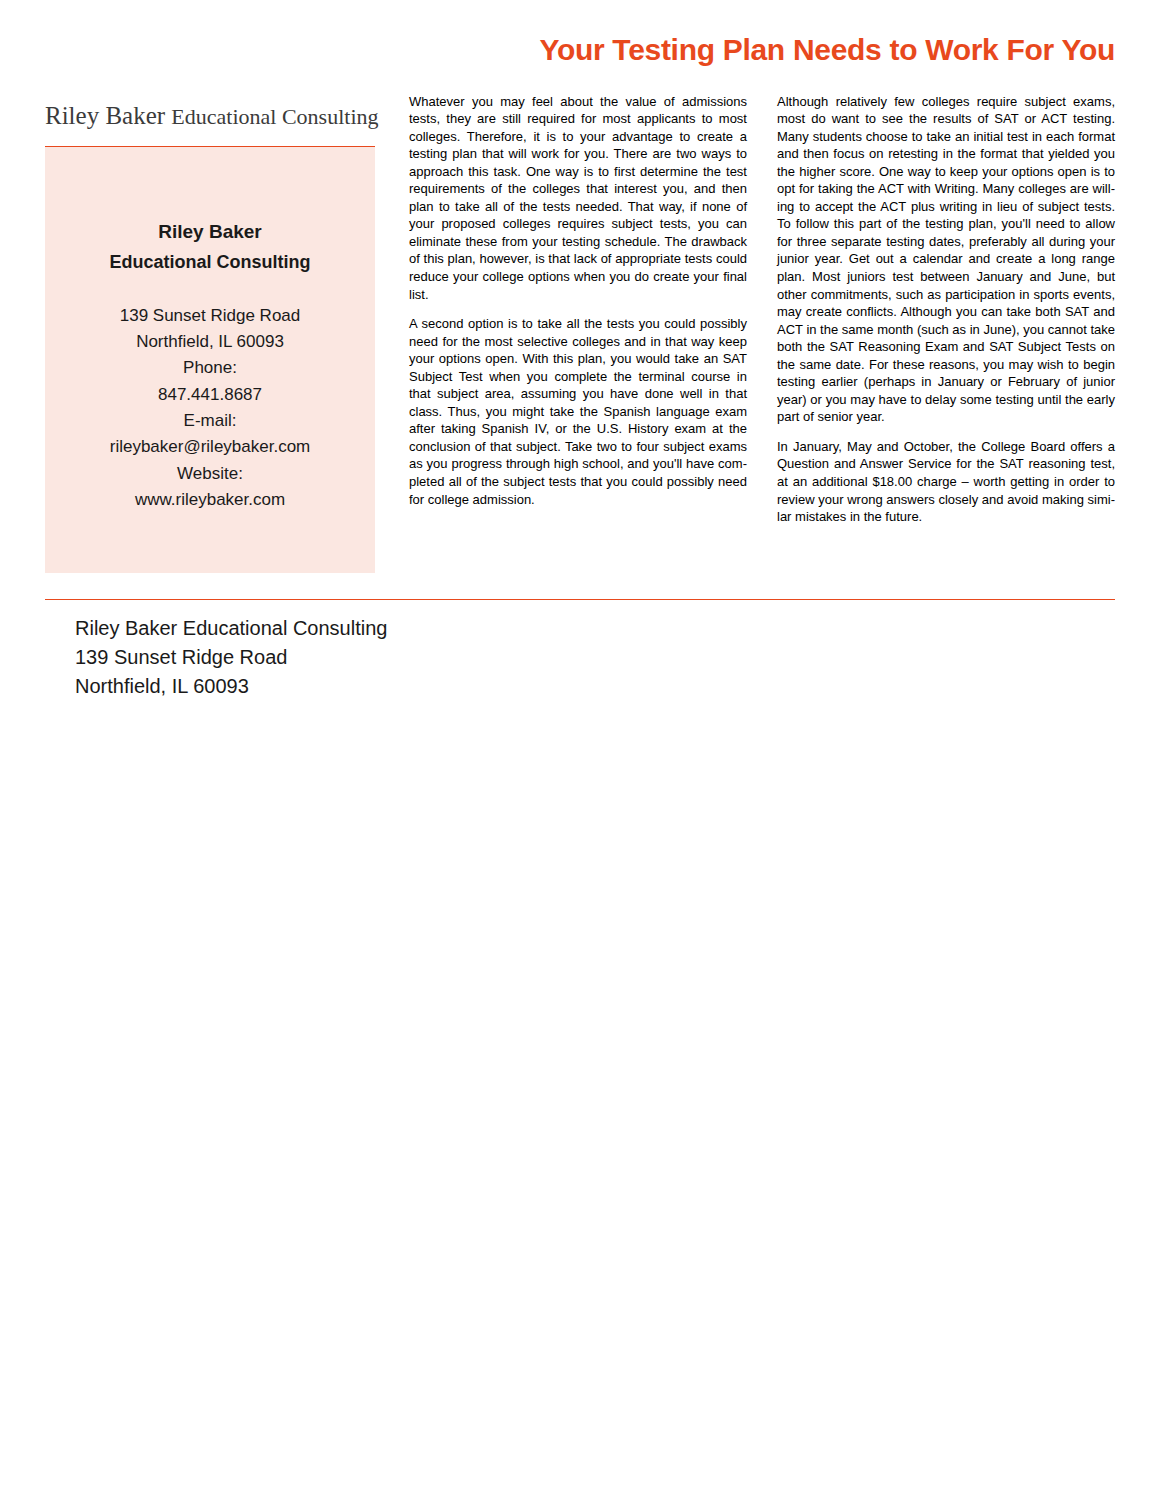Your Testing Plan Needs to Work For You
Riley Baker Educational Consulting
Riley Baker
Educational Consulting
139 Sunset Ridge Road
Northfield, IL 60093
Phone:
847.441.8687
E-mail:
rileybaker@rileybaker.com
Website:
www.rileybaker.com
Whatever you may feel about the value of admissions tests, they are still required for most applicants to most colleges. Therefore, it is to your advantage to create a testing plan that will work for you. There are two ways to approach this task. One way is to first determine the test requirements of the colleges that interest you, and then plan to take all of the tests needed. That way, if none of your proposed colleges requires subject tests, you can eliminate these from your testing schedule. The drawback of this plan, however, is that lack of appropriate tests could reduce your college options when you do create your final list.
A second option is to take all the tests you could possibly need for the most selective colleges and in that way keep your options open. With this plan, you would take an SAT Subject Test when you complete the terminal course in that subject area, assuming you have done well in that class. Thus, you might take the Spanish language exam after taking Spanish IV, or the U.S. History exam at the conclusion of that subject. Take two to four subject exams as you progress through high school, and you'll have completed all of the subject tests that you could possibly need for college admission.
Although relatively few colleges require subject exams, most do want to see the results of SAT or ACT testing. Many students choose to take an initial test in each format and then focus on retesting in the format that yielded you the higher score. One way to keep your options open is to opt for taking the ACT with Writing. Many colleges are willing to accept the ACT plus writing in lieu of subject tests. To follow this part of the testing plan, you'll need to allow for three separate testing dates, preferably all during your junior year. Get out a calendar and create a long range plan. Most juniors test between January and June, but other commitments, such as participation in sports events, may create conflicts. Although you can take both SAT and ACT in the same month (such as in June), you cannot take both the SAT Reasoning Exam and SAT Subject Tests on the same date. For these reasons, you may wish to begin testing earlier (perhaps in January or February of junior year) or you may have to delay some testing until the early part of senior year.
In January, May and October, the College Board offers a Question and Answer Service for the SAT reasoning test, at an additional $18.00 charge – worth getting in order to review your wrong answers closely and avoid making similar mistakes in the future.
Riley Baker Educational Consulting
139 Sunset Ridge Road
Northfield, IL 60093